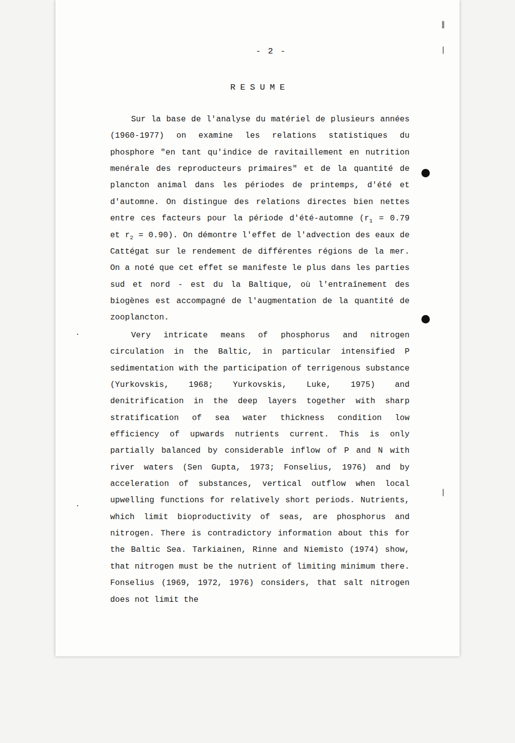∥ ∣ ∣ · ·
- 2 -
RESUME
Sur la base de l'analyse du matériel de plusieurs années (1960-1977) on examine les relations statistiques du phosphore "en tant qu'indice de ravitaillement en nutrition menérale des reproducteurs primaires" et de la quantité de plancton animal dans les périodes de printemps, d'été et d'automne. On distingue des relations directes bien nettes entre ces facteurs pour la période d'été-automne (r1 = 0.79 et r2 = 0.90). On démontre l'effet de l'advection des eaux de Cattégat sur le rendement de différentes régions de la mer. On a noté que cet effet se manifeste le plus dans les parties sud et nord - est du la Baltique, où l'entraînement des biogènes est accompagné de l'augmentation de la quantité de zooplancton.
Very intricate means of phosphorus and nitrogen circulation in the Baltic, in particular intensified P sedimentation with the participation of terrigenous substance (Yurkovskis, 1968; Yurkovskis, Luke, 1975) and denitrification in the deep layers together with sharp stratification of sea water thickness condition low efficiency of upwards nutrients current. This is only partially balanced by considerable inflow of P and N with river waters (Sen Gupta, 1973; Fonselius, 1976) and by acceleration of substances, vertical outflow when local upwelling functions for relatively short periods. Nutrients, which limit bioproductivity of seas, are phosphorus and nitrogen. There is contradictory information about this for the Baltic Sea. Tarkiainen, Rinne and Niemisto (1974) show, that nitrogen must be the nutrient of limiting minimum there. Fonselius (1969, 1972, 1976) considers, that salt nitrogen does not limit the